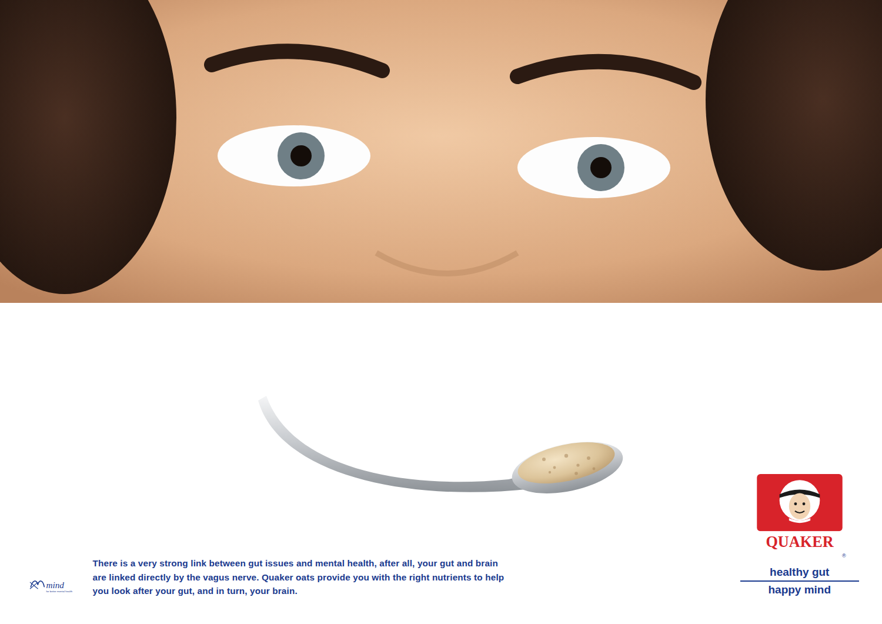There is a very strong link between gut issues and mental health, after all, your gut and brain are linked directly by the vagus nerve. Quaker oats provide you with the right nutrients to help you look after your gut, and in turn, your brain.
healthy gut happy mind
Quaker Oats print advertisement. A woman's smiling eyes appear above a spoon of oats shaped like a smile. Copy reads: "There is a very strong link between gut issues and mental health, after all, your gut and brain are linked directly by the vagus nerve. Quaker oats provide you with the right nutrients to help you look after your gut, and in turn, your brain." Logos: Mind — for better mental health, and Quaker. Tagline: healthy gut, happy mind.